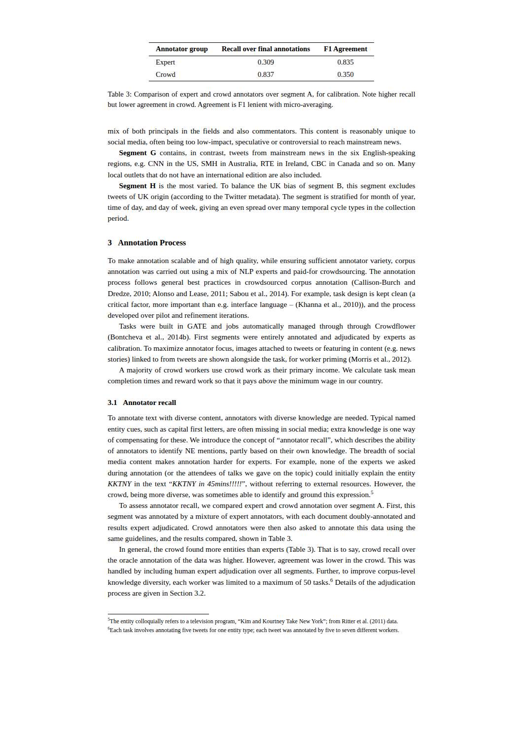| Annotator group | Recall over final annotations | F1 Agreement |
| --- | --- | --- |
| Expert | 0.309 | 0.835 |
| Crowd | 0.837 | 0.350 |
Table 3: Comparison of expert and crowd annotators over segment A, for calibration. Note higher recall but lower agreement in crowd. Agreement is F1 lenient with micro-averaging.
mix of both principals in the fields and also commentators. This content is reasonably unique to social media, often being too low-impact, speculative or controversial to reach mainstream news.
Segment G contains, in contrast, tweets from mainstream news in the six English-speaking regions, e.g. CNN in the US, SMH in Australia, RTE in Ireland, CBC in Canada and so on. Many local outlets that do not have an international edition are also included.
Segment H is the most varied. To balance the UK bias of segment B, this segment excludes tweets of UK origin (according to the Twitter metadata). The segment is stratified for month of year, time of day, and day of week, giving an even spread over many temporal cycle types in the collection period.
3 Annotation Process
To make annotation scalable and of high quality, while ensuring sufficient annotator variety, corpus annotation was carried out using a mix of NLP experts and paid-for crowdsourcing. The annotation process follows general best practices in crowdsourced corpus annotation (Callison-Burch and Dredze, 2010; Alonso and Lease, 2011; Sabou et al., 2014). For example, task design is kept clean (a critical factor, more important than e.g. interface language – (Khanna et al., 2010)), and the process developed over pilot and refinement iterations.
Tasks were built in GATE and jobs automatically managed through through Crowdflower (Bontcheva et al., 2014b). First segments were entirely annotated and adjudicated by experts as calibration. To maximize annotator focus, images attached to tweets or featuring in content (e.g. news stories) linked to from tweets are shown alongside the task, for worker priming (Morris et al., 2012).
A majority of crowd workers use crowd work as their primary income. We calculate task mean completion times and reward work so that it pays above the minimum wage in our country.
3.1 Annotator recall
To annotate text with diverse content, annotators with diverse knowledge are needed. Typical named entity cues, such as capital first letters, are often missing in social media; extra knowledge is one way of compensating for these. We introduce the concept of “annotator recall”, which describes the ability of annotators to identify NE mentions, partly based on their own knowledge. The breadth of social media content makes annotation harder for experts. For example, none of the experts we asked during annotation (or the attendees of talks we gave on the topic) could initially explain the entity KKTNY in the text “KKTNY in 45mins!!!!!”, without referring to external resources. However, the crowd, being more diverse, was sometimes able to identify and ground this expression.5
To assess annotator recall, we compared expert and crowd annotation over segment A. First, this segment was annotated by a mixture of expert annotators, with each document doubly-annotated and results expert adjudicated. Crowd annotators were then also asked to annotate this data using the same guidelines, and the results compared, shown in Table 3.
In general, the crowd found more entities than experts (Table 3). That is to say, crowd recall over the oracle annotation of the data was higher. However, agreement was lower in the crowd. This was handled by including human expert adjudication over all segments. Further, to improve corpus-level knowledge diversity, each worker was limited to a maximum of 50 tasks.6 Details of the adjudication process are given in Section 3.2.
5The entity colloquially refers to a television program, “Kim and Kourtney Take New York”; from Ritter et al. (2011) data.
6Each task involves annotating five tweets for one entity type; each tweet was annotated by five to seven different workers.